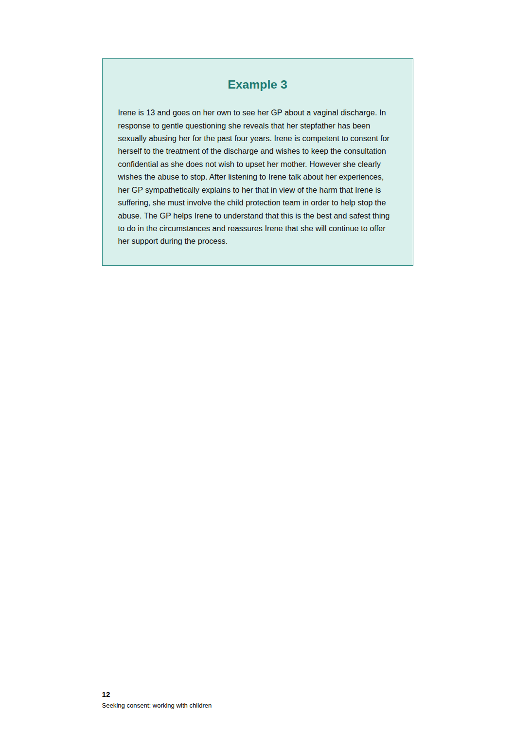Example 3
Irene is 13 and goes on her own to see her GP about a vaginal discharge. In response to gentle questioning she reveals that her stepfather has been sexually abusing her for the past four years. Irene is competent to consent for herself to the treatment of the discharge and wishes to keep the consultation confidential as she does not wish to upset her mother. However she clearly wishes the abuse to stop. After listening to Irene talk about her experiences, her GP sympathetically explains to her that in view of the harm that Irene is suffering, she must involve the child protection team in order to help stop the abuse. The GP helps Irene to understand that this is the best and safest thing to do in the circumstances and reassures Irene that she will continue to offer her support during the process.
12
Seeking consent: working with children